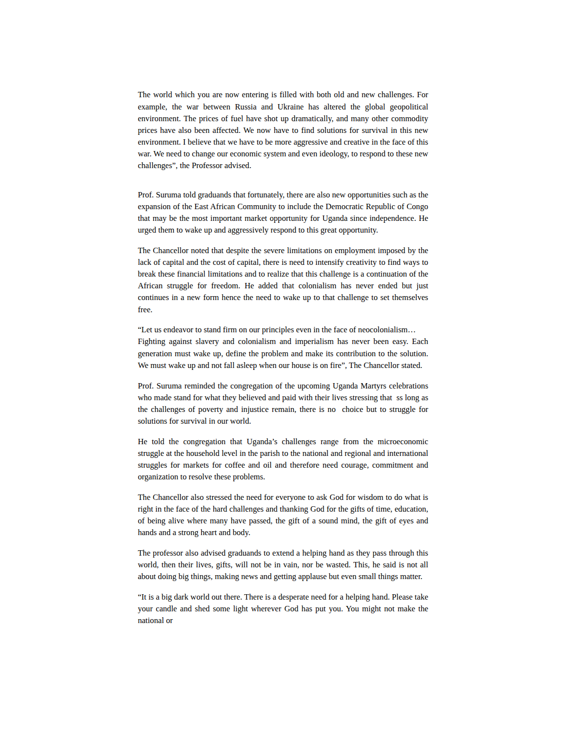The world which you are now entering is filled with both old and new challenges. For example, the war between Russia and Ukraine has altered the global geopolitical environment. The prices of fuel have shot up dramatically, and many other commodity prices have also been affected. We now have to find solutions for survival in this new environment. I believe that we have to be more aggressive and creative in the face of this war. We need to change our economic system and even ideology, to respond to these new challenges”, the Professor advised.
Prof. Suruma told graduands that fortunately, there are also new opportunities such as the expansion of the East African Community to include the Democratic Republic of Congo that may be the most important market opportunity for Uganda since independence. He urged them to wake up and aggressively respond to this great opportunity.
The Chancellor noted that despite the severe limitations on employment imposed by the lack of capital and the cost of capital, there is need to intensify creativity to find ways to break these financial limitations and to realize that this challenge is a continuation of the African struggle for freedom. He added that colonialism has never ended but just continues in a new form hence the need to wake up to that challenge to set themselves free.
“Let us endeavor to stand firm on our principles even in the face of neocolonialism…
Fighting against slavery and colonialism and imperialism has never been easy. Each generation must wake up, define the problem and make its contribution to the solution. We must wake up and not fall asleep when our house is on fire”, The Chancellor stated.
Prof. Suruma reminded the congregation of the upcoming Uganda Martyrs celebrations who made stand for what they believed and paid with their lives stressing that ss long as the challenges of poverty and injustice remain, there is no choice but to struggle for solutions for survival in our world.
He told the congregation that Uganda’s challenges range from the microeconomic struggle at the household level in the parish to the national and regional and international struggles for markets for coffee and oil and therefore need courage, commitment and organization to resolve these problems.
The Chancellor also stressed the need for everyone to ask God for wisdom to do what is right in the face of the hard challenges and thanking God for the gifts of time, education, of being alive where many have passed, the gift of a sound mind, the gift of eyes and hands and a strong heart and body.
The professor also advised graduands to extend a helping hand as they pass through this world, then their lives, gifts, will not be in vain, nor be wasted. This, he said is not all about doing big things, making news and getting applause but even small things matter.
“It is a big dark world out there. There is a desperate need for a helping hand. Please take your candle and shed some light wherever God has put you. You might not make the national or